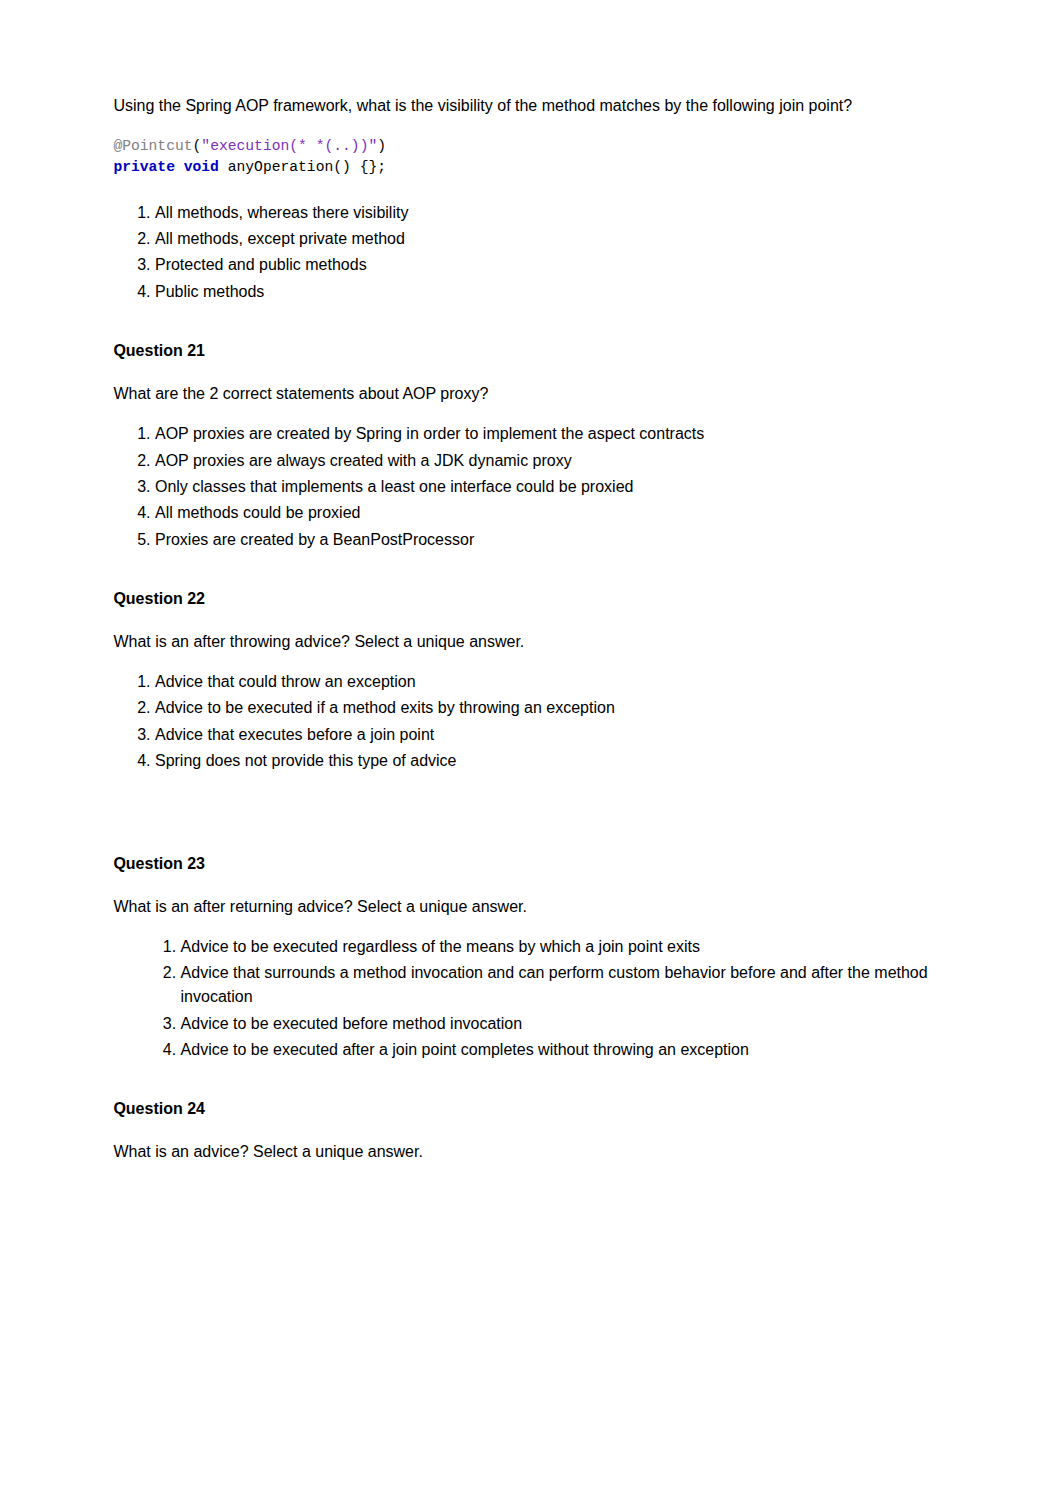Using the Spring AOP framework, what is the visibility of the method matches by the following join point?
@Pointcut("execution(* *(..))")
private void anyOperation() {};
All methods, whereas there visibility
All methods, except private method
Protected and public methods
Public methods
Question 21
What are the 2 correct statements about AOP proxy?
AOP proxies are created by Spring in order to implement the aspect contracts
AOP proxies are always created with a JDK dynamic proxy
Only classes that implements a least one interface could be proxied
All methods could be proxied
Proxies are created by a BeanPostProcessor
Question 22
What is an after throwing advice? Select a unique answer.
Advice that could throw an exception
Advice to be executed if a method exits by throwing an exception
Advice that executes before a join point
Spring does not provide this type of advice
Question 23
What is an after returning advice? Select a unique answer.
Advice to be executed regardless of the means by which a join point exits
Advice that surrounds a method invocation and can perform custom behavior before and after the method invocation
Advice to be executed before method invocation
Advice to be executed after a join point completes without throwing an exception
Question 24
What is an advice? Select a unique answer.